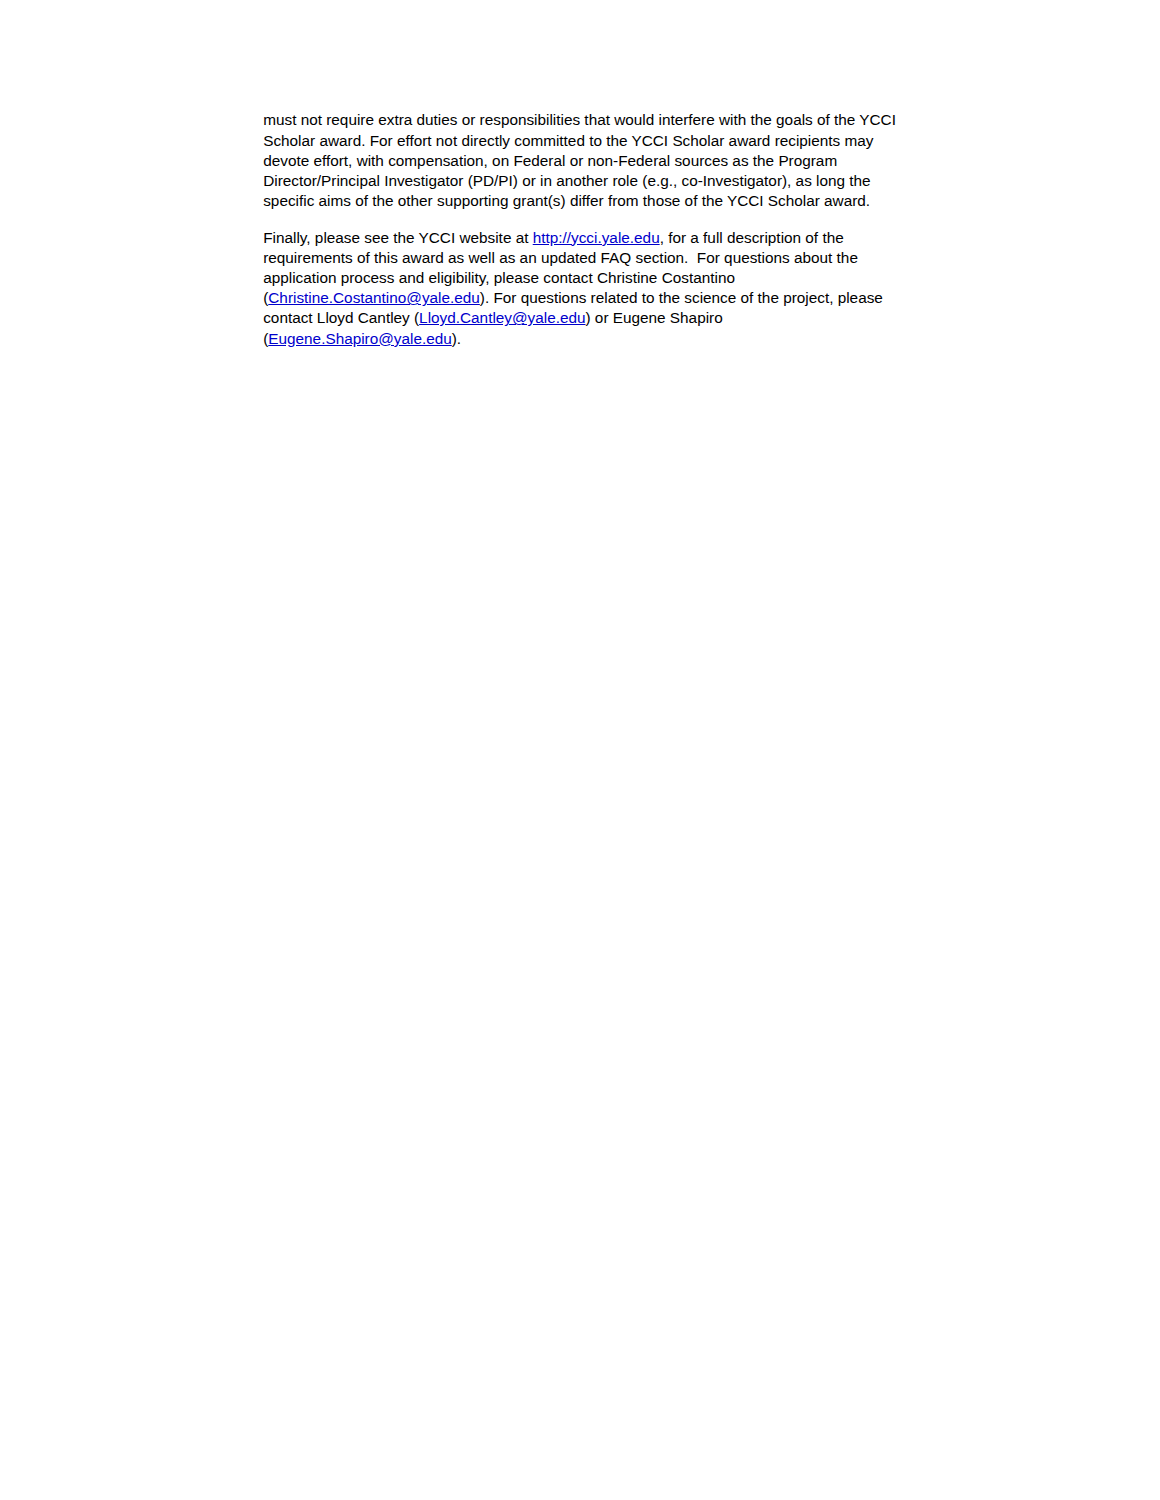must not require extra duties or responsibilities that would interfere with the goals of the YCCI Scholar award. For effort not directly committed to the YCCI Scholar award recipients may devote effort, with compensation, on Federal or non-Federal sources as the Program Director/Principal Investigator (PD/PI) or in another role (e.g., co-Investigator), as long the specific aims of the other supporting grant(s) differ from those of the YCCI Scholar award.
Finally, please see the YCCI website at http://ycci.yale.edu, for a full description of the requirements of this award as well as an updated FAQ section. For questions about the application process and eligibility, please contact Christine Costantino (Christine.Costantino@yale.edu). For questions related to the science of the project, please contact Lloyd Cantley (Lloyd.Cantley@yale.edu) or Eugene Shapiro (Eugene.Shapiro@yale.edu).